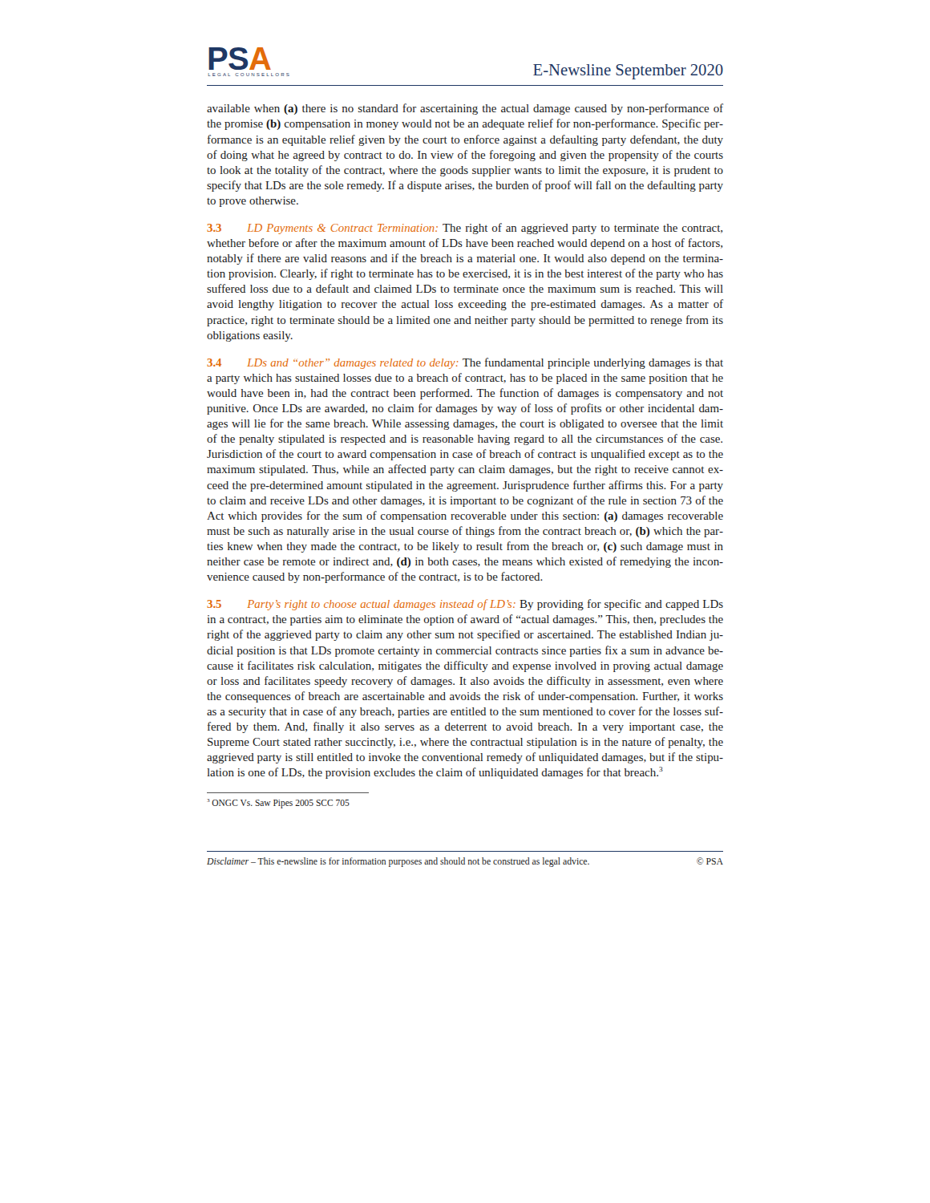PSA
Legal Counsellors
E-Newsline September 2020
available when (a) there is no standard for ascertaining the actual damage caused by non-performance of the promise (b) compensation in money would not be an adequate relief for non-performance. Specific performance is an equitable relief given by the court to enforce against a defaulting party defendant, the duty of doing what he agreed by contract to do. In view of the foregoing and given the propensity of the courts to look at the totality of the contract, where the goods supplier wants to limit the exposure, it is prudent to specify that LDs are the sole remedy. If a dispute arises, the burden of proof will fall on the defaulting party to prove otherwise.
3.3 LD Payments & Contract Termination: The right of an aggrieved party to terminate the contract, whether before or after the maximum amount of LDs have been reached would depend on a host of factors, notably if there are valid reasons and if the breach is a material one. It would also depend on the termination provision. Clearly, if right to terminate has to be exercised, it is in the best interest of the party who has suffered loss due to a default and claimed LDs to terminate once the maximum sum is reached. This will avoid lengthy litigation to recover the actual loss exceeding the pre-estimated damages. As a matter of practice, right to terminate should be a limited one and neither party should be permitted to renege from its obligations easily.
3.4 LDs and “other” damages related to delay: The fundamental principle underlying damages is that a party which has sustained losses due to a breach of contract, has to be placed in the same position that he would have been in, had the contract been performed. The function of damages is compensatory and not punitive. Once LDs are awarded, no claim for damages by way of loss of profits or other incidental damages will lie for the same breach. While assessing damages, the court is obligated to oversee that the limit of the penalty stipulated is respected and is reasonable having regard to all the circumstances of the case. Jurisdiction of the court to award compensation in case of breach of contract is unqualified except as to the maximum stipulated. Thus, while an affected party can claim damages, but the right to receive cannot exceed the pre-determined amount stipulated in the agreement. Jurisprudence further affirms this. For a party to claim and receive LDs and other damages, it is important to be cognizant of the rule in section 73 of the Act which provides for the sum of compensation recoverable under this section: (a) damages recoverable must be such as naturally arise in the usual course of things from the contract breach or, (b) which the parties knew when they made the contract, to be likely to result from the breach or, (c) such damage must in neither case be remote or indirect and, (d) in both cases, the means which existed of remedying the inconvenience caused by non-performance of the contract, is to be factored.
3.5 Party’s right to choose actual damages instead of LD’s: By providing for specific and capped LDs in a contract, the parties aim to eliminate the option of award of “actual damages.” This, then, precludes the right of the aggrieved party to claim any other sum not specified or ascertained. The established Indian judicial position is that LDs promote certainty in commercial contracts since parties fix a sum in advance because it facilitates risk calculation, mitigates the difficulty and expense involved in proving actual damage or loss and facilitates speedy recovery of damages. It also avoids the difficulty in assessment, even where the consequences of breach are ascertainable and avoids the risk of under-compensation. Further, it works as a security that in case of any breach, parties are entitled to the sum mentioned to cover for the losses suffered by them. And, finally it also serves as a deterrent to avoid breach. In a very important case, the Supreme Court stated rather succinctly, i.e., where the contractual stipulation is in the nature of penalty, the aggrieved party is still entitled to invoke the conventional remedy of unliquidated damages, but if the stipulation is one of LDs, the provision excludes the claim of unliquidated damages for that breach.3
3 ONGC Vs. Saw Pipes 2005 SCC 705
Disclaimer – This e-newsline is for information purposes and should not be construed as legal advice.
© PSA